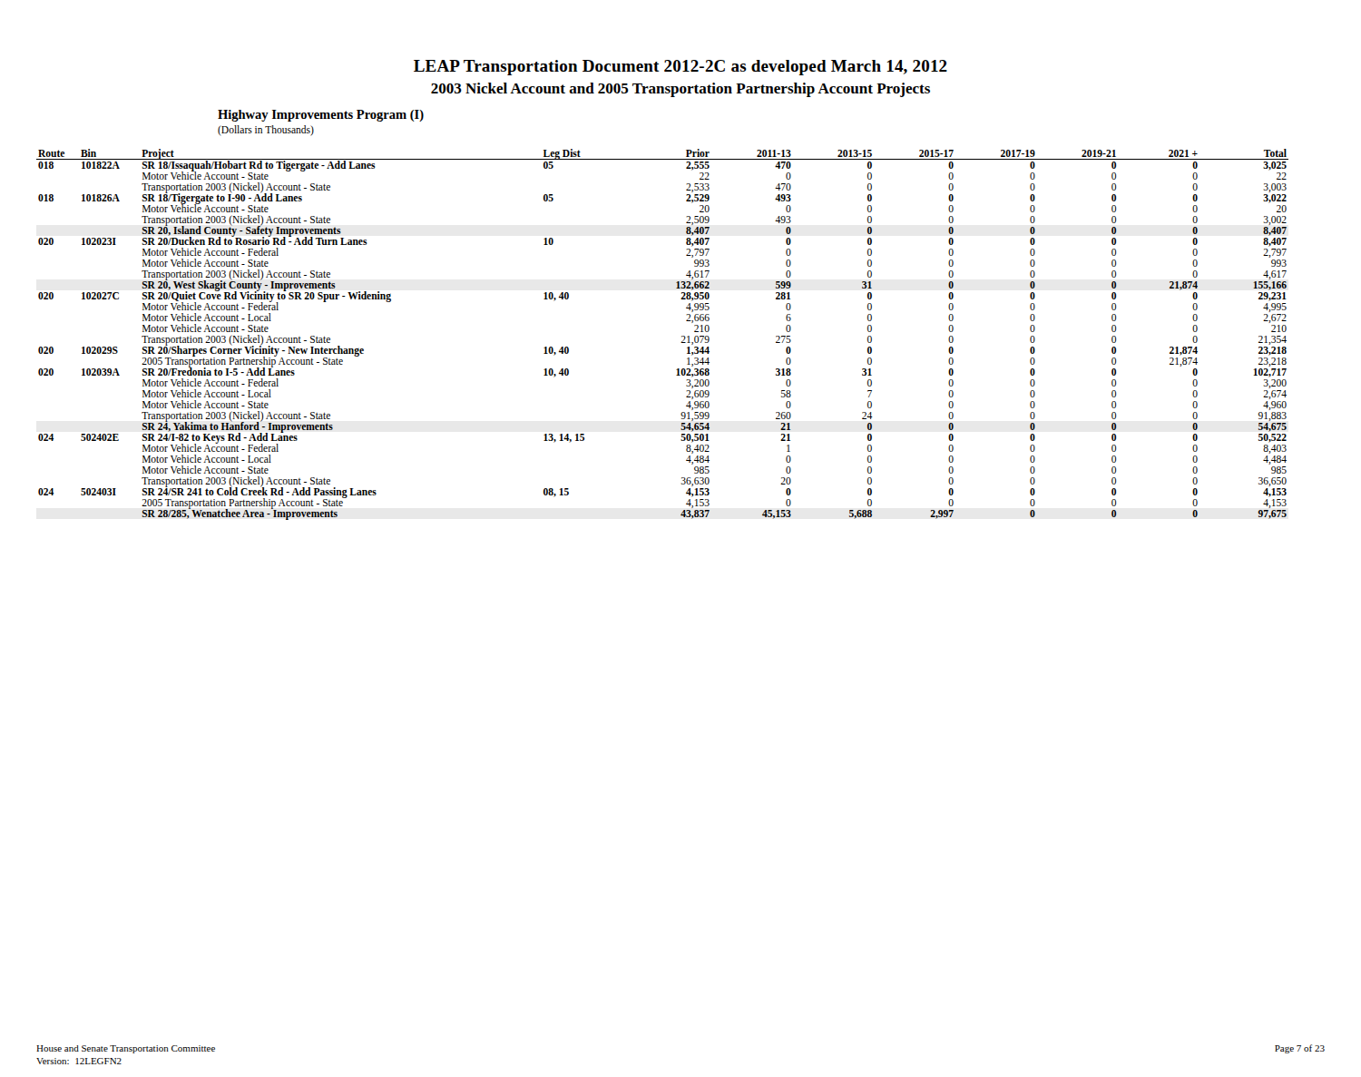LEAP Transportation Document 2012-2C as developed March 14, 2012
2003 Nickel Account and 2005 Transportation Partnership Account Projects
Highway Improvements Program (I)
(Dollars in Thousands)
| Route | Bin | Project | Leg Dist | Prior | 2011-13 | 2013-15 | 2015-17 | 2017-19 | 2019-21 | 2021 + | Total |
| --- | --- | --- | --- | --- | --- | --- | --- | --- | --- | --- | --- |
| 018 | 101822A | SR 18/Issaquah/Hobart Rd to Tigergate - Add Lanes | 05 | 2,555 | 470 | 0 | 0 | 0 | 0 | 0 | 3,025 |
| | | Motor Vehicle Account - State | | 22 | 0 | 0 | 0 | 0 | 0 | 0 | 22 |
| | | Transportation 2003 (Nickel) Account - State | | 2,533 | 470 | 0 | 0 | 0 | 0 | 0 | 3,003 |
| 018 | 101826A | SR 18/Tigergate to I-90 - Add Lanes | 05 | 2,529 | 493 | 0 | 0 | 0 | 0 | 0 | 3,022 |
| | | Motor Vehicle Account - State | | 20 | 0 | 0 | 0 | 0 | 0 | 0 | 20 |
| | | Transportation 2003 (Nickel) Account - State | | 2,509 | 493 | 0 | 0 | 0 | 0 | 0 | 3,002 |
| | | SR 20, Island County - Safety Improvements | | 8,407 | 0 | 0 | 0 | 0 | 0 | 0 | 8,407 |
| 020 | 102023I | SR 20/Ducken Rd to Rosario Rd - Add Turn Lanes | 10 | 8,407 | 0 | 0 | 0 | 0 | 0 | 0 | 8,407 |
| | | Motor Vehicle Account - Federal | | 2,797 | 0 | 0 | 0 | 0 | 0 | 0 | 2,797 |
| | | Motor Vehicle Account - State | | 993 | 0 | 0 | 0 | 0 | 0 | 0 | 993 |
| | | Transportation 2003 (Nickel) Account - State | | 4,617 | 0 | 0 | 0 | 0 | 0 | 0 | 4,617 |
| | | SR 20, West Skagit County - Improvements | | 132,662 | 599 | 31 | 0 | 0 | 0 | 21,874 | 155,166 |
| 020 | 102027C | SR 20/Quiet Cove Rd Vicinity to SR 20 Spur - Widening | 10, 40 | 28,950 | 281 | 0 | 0 | 0 | 0 | 0 | 29,231 |
| | | Motor Vehicle Account - Federal | | 4,995 | 0 | 0 | 0 | 0 | 0 | 0 | 4,995 |
| | | Motor Vehicle Account - Local | | 2,666 | 6 | 0 | 0 | 0 | 0 | 0 | 2,672 |
| | | Motor Vehicle Account - State | | 210 | 0 | 0 | 0 | 0 | 0 | 0 | 210 |
| | | Transportation 2003 (Nickel) Account - State | | 21,079 | 275 | 0 | 0 | 0 | 0 | 0 | 21,354 |
| 020 | 102029S | SR 20/Sharpes Corner Vicinity - New Interchange | 10, 40 | 1,344 | 0 | 0 | 0 | 0 | 0 | 21,874 | 23,218 |
| | | 2005 Transportation Partnership Account - State | | 1,344 | 0 | 0 | 0 | 0 | 0 | 21,874 | 23,218 |
| 020 | 102039A | SR 20/Fredonia to I-5 - Add Lanes | 10, 40 | 102,368 | 318 | 31 | 0 | 0 | 0 | 0 | 102,717 |
| | | Motor Vehicle Account - Federal | | 3,200 | 0 | 0 | 0 | 0 | 0 | 0 | 3,200 |
| | | Motor Vehicle Account - Local | | 2,609 | 58 | 7 | 0 | 0 | 0 | 0 | 2,674 |
| | | Motor Vehicle Account - State | | 4,960 | 0 | 0 | 0 | 0 | 0 | 0 | 4,960 |
| | | Transportation 2003 (Nickel) Account - State | | 91,599 | 260 | 24 | 0 | 0 | 0 | 0 | 91,883 |
| | | SR 24, Yakima to Hanford - Improvements | | 54,654 | 21 | 0 | 0 | 0 | 0 | 0 | 54,675 |
| 024 | 502402E | SR 24/I-82 to Keys Rd - Add Lanes | 13, 14, 15 | 50,501 | 21 | 0 | 0 | 0 | 0 | 0 | 50,522 |
| | | Motor Vehicle Account - Federal | | 8,402 | 1 | 0 | 0 | 0 | 0 | 0 | 8,403 |
| | | Motor Vehicle Account - Local | | 4,484 | 0 | 0 | 0 | 0 | 0 | 0 | 4,484 |
| | | Motor Vehicle Account - State | | 985 | 0 | 0 | 0 | 0 | 0 | 0 | 985 |
| | | Transportation 2003 (Nickel) Account - State | | 36,630 | 20 | 0 | 0 | 0 | 0 | 0 | 36,650 |
| 024 | 502403I | SR 24/SR 241 to Cold Creek Rd - Add Passing Lanes | 08, 15 | 4,153 | 0 | 0 | 0 | 0 | 0 | 0 | 4,153 |
| | | 2005 Transportation Partnership Account - State | | 4,153 | 0 | 0 | 0 | 0 | 0 | 0 | 4,153 |
| | | SR 28/285, Wenatchee Area - Improvements | | 43,837 | 45,153 | 5,688 | 2,997 | 0 | 0 | 0 | 97,675 |
House and Senate Transportation Committee Page 7 of 23
Version: 12LEGFN2